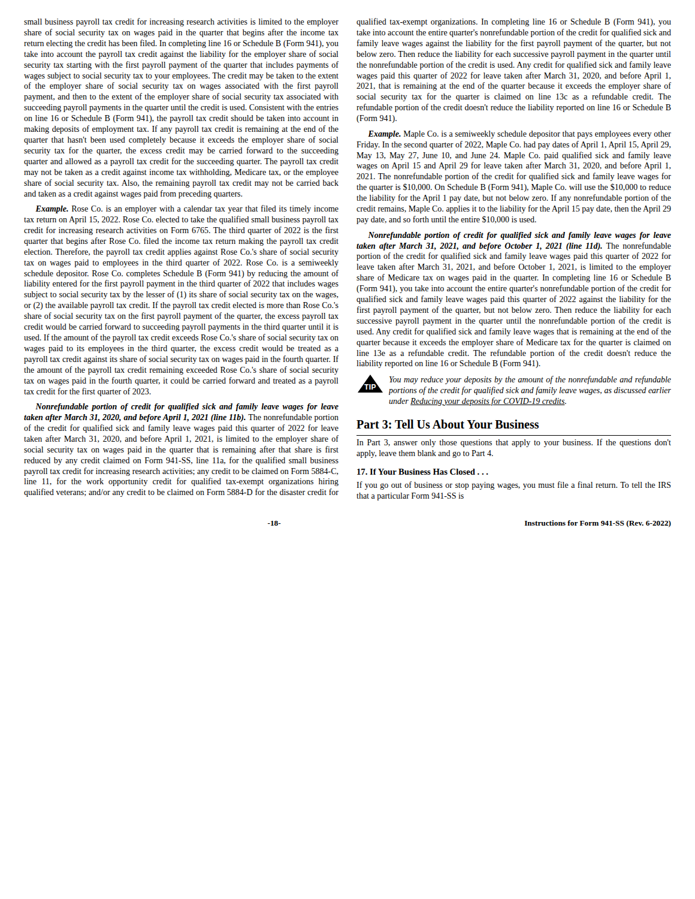small business payroll tax credit for increasing research activities is limited to the employer share of social security tax on wages paid in the quarter that begins after the income tax return electing the credit has been filed. In completing line 16 or Schedule B (Form 941), you take into account the payroll tax credit against the liability for the employer share of social security tax starting with the first payroll payment of the quarter that includes payments of wages subject to social security tax to your employees. The credit may be taken to the extent of the employer share of social security tax on wages associated with the first payroll payment, and then to the extent of the employer share of social security tax associated with succeeding payroll payments in the quarter until the credit is used. Consistent with the entries on line 16 or Schedule B (Form 941), the payroll tax credit should be taken into account in making deposits of employment tax. If any payroll tax credit is remaining at the end of the quarter that hasn't been used completely because it exceeds the employer share of social security tax for the quarter, the excess credit may be carried forward to the succeeding quarter and allowed as a payroll tax credit for the succeeding quarter. The payroll tax credit may not be taken as a credit against income tax withholding, Medicare tax, or the employee share of social security tax. Also, the remaining payroll tax credit may not be carried back and taken as a credit against wages paid from preceding quarters.
Example. Rose Co. is an employer with a calendar tax year that filed its timely income tax return on April 15, 2022. Rose Co. elected to take the qualified small business payroll tax credit for increasing research activities on Form 6765. The third quarter of 2022 is the first quarter that begins after Rose Co. filed the income tax return making the payroll tax credit election. Therefore, the payroll tax credit applies against Rose Co.'s share of social security tax on wages paid to employees in the third quarter of 2022. Rose Co. is a semiweekly schedule depositor. Rose Co. completes Schedule B (Form 941) by reducing the amount of liability entered for the first payroll payment in the third quarter of 2022 that includes wages subject to social security tax by the lesser of (1) its share of social security tax on the wages, or (2) the available payroll tax credit. If the payroll tax credit elected is more than Rose Co.'s share of social security tax on the first payroll payment of the quarter, the excess payroll tax credit would be carried forward to succeeding payroll payments in the third quarter until it is used. If the amount of the payroll tax credit exceeds Rose Co.'s share of social security tax on wages paid to its employees in the third quarter, the excess credit would be treated as a payroll tax credit against its share of social security tax on wages paid in the fourth quarter. If the amount of the payroll tax credit remaining exceeded Rose Co.'s share of social security tax on wages paid in the fourth quarter, it could be carried forward and treated as a payroll tax credit for the first quarter of 2023.
Nonrefundable portion of credit for qualified sick and family leave wages for leave taken after March 31, 2020, and before April 1, 2021 (line 11b). The nonrefundable portion of the credit for qualified sick and family leave wages paid this quarter of 2022 for leave taken after March 31, 2020, and before April 1, 2021, is limited to the employer share of social security tax on wages paid in the quarter that is remaining after that share is first reduced by any credit claimed on Form 941-SS, line 11a, for the qualified small business payroll tax credit for increasing research activities; any credit to be claimed on Form 5884-C, line 11, for the work opportunity credit for qualified tax-exempt organizations hiring qualified veterans; and/or any credit to be claimed on Form 5884-D for the disaster credit for qualified tax-exempt organizations. In completing line 16 or Schedule B (Form 941), you take into account the entire quarter's nonrefundable portion of the credit for qualified sick and family leave wages against the liability for the first payroll payment of the quarter, but not below zero. Then reduce the liability for each successive payroll payment in the quarter until the nonrefundable portion of the credit is used. Any credit for qualified sick and family leave wages paid this quarter of 2022 for leave taken after March 31, 2020, and before April 1, 2021, that is remaining at the end of the quarter because it exceeds the employer share of social security tax for the quarter is claimed on line 13c as a refundable credit. The refundable portion of the credit doesn't reduce the liability reported on line 16 or Schedule B (Form 941).
Example. Maple Co. is a semiweekly schedule depositor that pays employees every other Friday. In the second quarter of 2022, Maple Co. had pay dates of April 1, April 15, April 29, May 13, May 27, June 10, and June 24. Maple Co. paid qualified sick and family leave wages on April 15 and April 29 for leave taken after March 31, 2020, and before April 1, 2021. The nonrefundable portion of the credit for qualified sick and family leave wages for the quarter is $10,000. On Schedule B (Form 941), Maple Co. will use the $10,000 to reduce the liability for the April 1 pay date, but not below zero. If any nonrefundable portion of the credit remains, Maple Co. applies it to the liability for the April 15 pay date, then the April 29 pay date, and so forth until the entire $10,000 is used.
Nonrefundable portion of credit for qualified sick and family leave wages for leave taken after March 31, 2021, and before October 1, 2021 (line 11d). The nonrefundable portion of the credit for qualified sick and family leave wages paid this quarter of 2022 for leave taken after March 31, 2021, and before October 1, 2021, is limited to the employer share of Medicare tax on wages paid in the quarter. In completing line 16 or Schedule B (Form 941), you take into account the entire quarter's nonrefundable portion of the credit for qualified sick and family leave wages paid this quarter of 2022 against the liability for the first payroll payment of the quarter, but not below zero. Then reduce the liability for each successive payroll payment in the quarter until the nonrefundable portion of the credit is used. Any credit for qualified sick and family leave wages that is remaining at the end of the quarter because it exceeds the employer share of Medicare tax for the quarter is claimed on line 13e as a refundable credit. The refundable portion of the credit doesn't reduce the liability reported on line 16 or Schedule B (Form 941).
TIP
You may reduce your deposits by the amount of the nonrefundable and refundable portions of the credit for qualified sick and family leave wages, as discussed earlier under Reducing your deposits for COVID-19 credits.
Part 3: Tell Us About Your Business
In Part 3, answer only those questions that apply to your business. If the questions don't apply, leave them blank and go to Part 4.
17. If Your Business Has Closed . . .
If you go out of business or stop paying wages, you must file a final return. To tell the IRS that a particular Form 941-SS is
-18- Instructions for Form 941-SS (Rev. 6-2022)